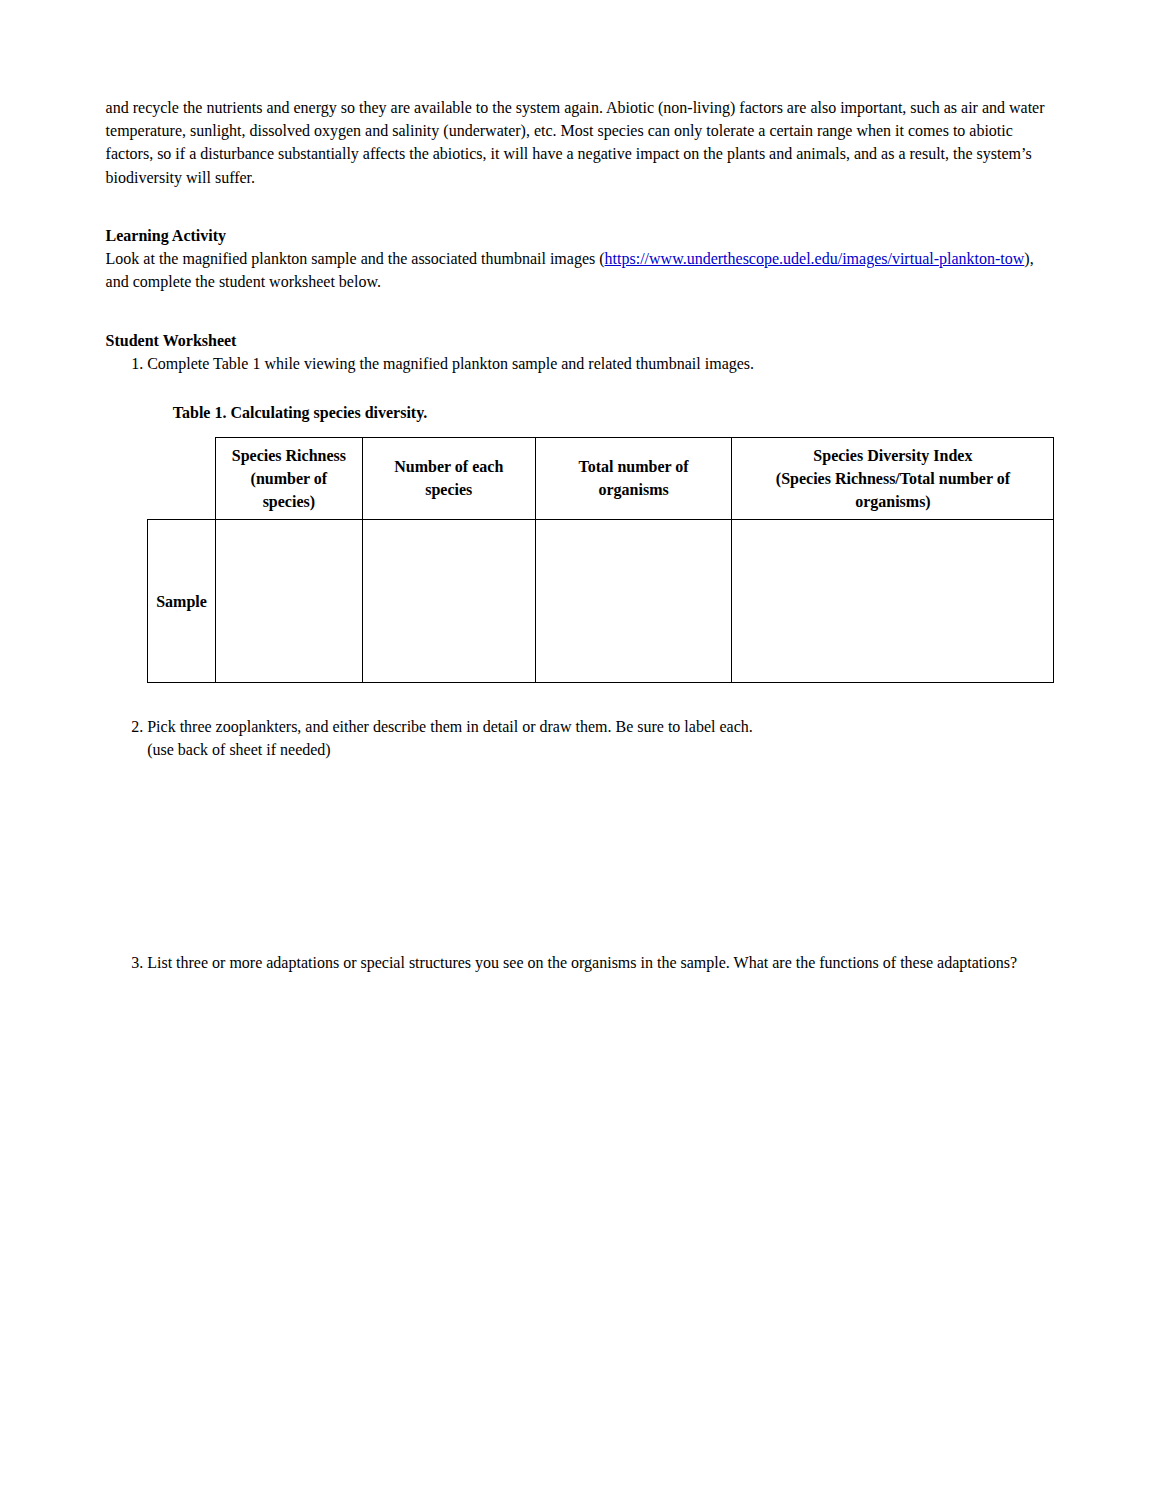and recycle the nutrients and energy so they are available to the system again. Abiotic (non-living) factors are also important, such as air and water temperature, sunlight, dissolved oxygen and salinity (underwater), etc. Most species can only tolerate a certain range when it comes to abiotic factors, so if a disturbance substantially affects the abiotics, it will have a negative impact on the plants and animals, and as a result, the system’s biodiversity will suffer.
Learning Activity
Look at the magnified plankton sample and the associated thumbnail images (https://www.underthescope.udel.edu/images/virtual-plankton-tow), and complete the student worksheet below.
Student Worksheet
Complete Table 1 while viewing the magnified plankton sample and related thumbnail images.
Table 1. Calculating species diversity.
| | Species Richness (number of species) | Number of each species | Total number of organisms | Species Diversity Index (Species Richness/Total number of organisms) |
| --- | --- | --- | --- | --- |
| Sample | | | | |
Pick three zooplankters, and either describe them in detail or draw them. Be sure to label each.
(use back of sheet if needed)
List three or more adaptations or special structures you see on the organisms in the sample. What are the functions of these adaptations?